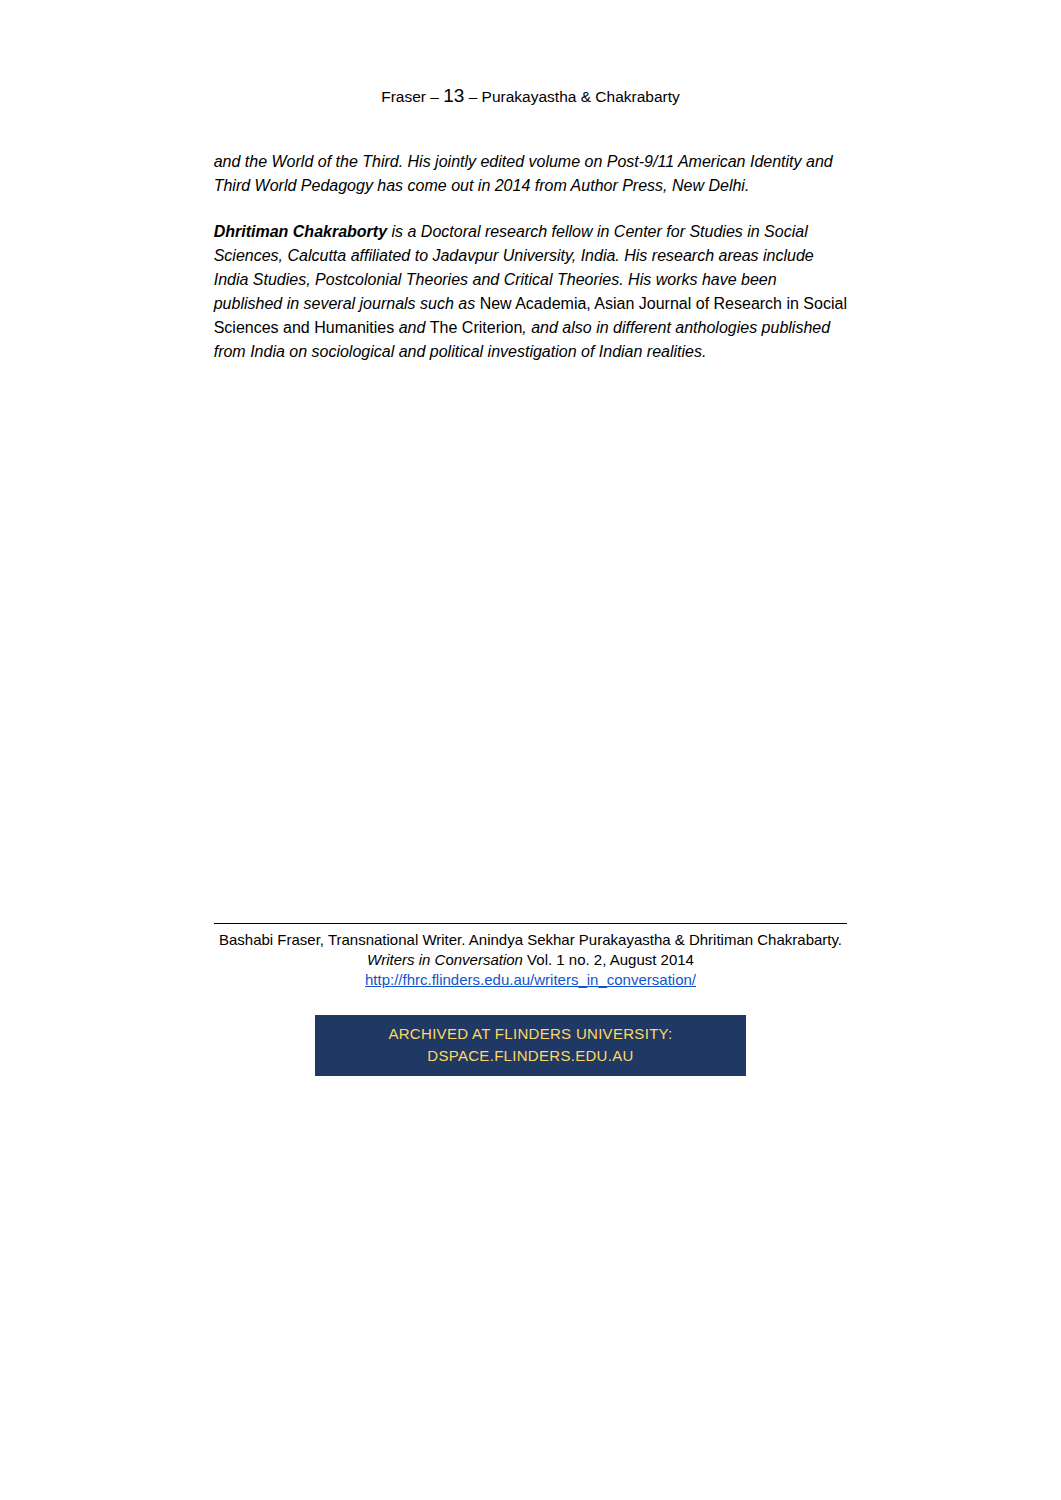Fraser – 13 – Purakayastha & Chakrabarty
and the World of the Third. His jointly edited volume on Post-9/11 American Identity and Third World Pedagogy has come out in 2014 from Author Press, New Delhi.
Dhritiman Chakraborty is a Doctoral research fellow in Center for Studies in Social Sciences, Calcutta affiliated to Jadavpur University, India. His research areas include India Studies, Postcolonial Theories and Critical Theories. His works have been published in several journals such as New Academia, Asian Journal of Research in Social Sciences and Humanities and The Criterion, and also in different anthologies published from India on sociological and political investigation of Indian realities.
Bashabi Fraser, Transnational Writer. Anindya Sekhar Purakayastha & Dhritiman Chakrabarty.
Writers in Conversation Vol. 1 no. 2, August 2014
http://fhrc.flinders.edu.au/writers_in_conversation/
ARCHIVED AT FLINDERS UNIVERSITY: DSPACE.FLINDERS.EDU.AU